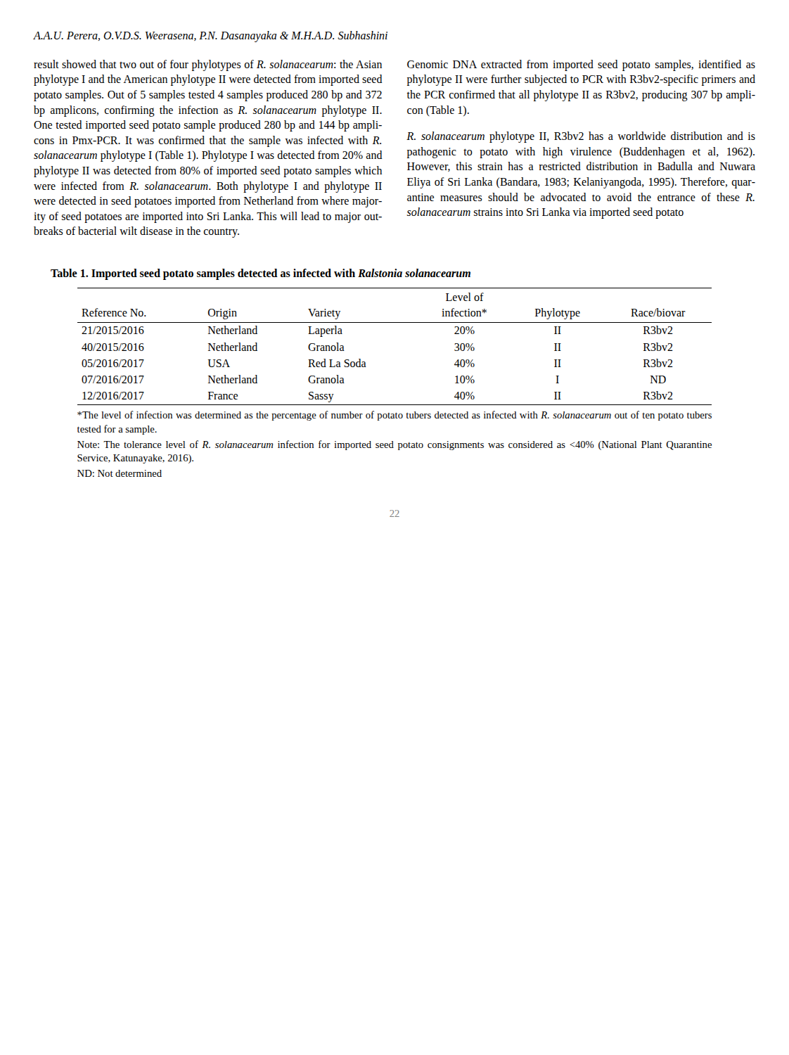A.A.U. Perera, O.V.D.S. Weerasena, P.N. Dasanayaka & M.H.A.D. Subhashini
result showed that two out of four phylotypes of R. solanacearum: the Asian phylotype I and the American phylotype II were detected from imported seed potato samples. Out of 5 samples tested 4 samples produced 280 bp and 372 bp amplicons, confirming the infection as R. solanacearum phylotype II. One tested imported seed potato sample produced 280 bp and 144 bp amplicons in Pmx-PCR. It was confirmed that the sample was infected with R. solanacearum phylotype I (Table 1). Phylotype I was detected from 20% and phylotype II was detected from 80% of imported seed potato samples which were infected from R. solanacearum. Both phylotype I and phylotype II were detected in seed potatoes imported from Netherland from where majority of seed potatoes are imported into Sri Lanka. This will lead to major outbreaks of bacterial wilt disease in the country.
Genomic DNA extracted from imported seed potato samples, identified as phylotype II were further subjected to PCR with R3bv2-specific primers and the PCR confirmed that all phylotype II as R3bv2, producing 307 bp amplicon (Table 1).
R. solanacearum phylotype II, R3bv2 has a worldwide distribution and is pathogenic to potato with high virulence (Buddenhagen et al, 1962). However, this strain has a restricted distribution in Badulla and Nuwara Eliya of Sri Lanka (Bandara, 1983; Kelaniyangoda, 1995). Therefore, quarantine measures should be advocated to avoid the entrance of these R. solanacearum strains into Sri Lanka via imported seed potato
Table 1. Imported seed potato samples detected as infected with Ralstonia solanacearum
| Reference No. | Origin | Variety | Level of infection* | Phylotype | Race/biovar |
| --- | --- | --- | --- | --- | --- |
| 21/2015/2016 | Netherland | Laperla | 20% | II | R3bv2 |
| 40/2015/2016 | Netherland | Granola | 30% | II | R3bv2 |
| 05/2016/2017 | USA | Red La Soda | 40% | II | R3bv2 |
| 07/2016/2017 | Netherland | Granola | 10% | I | ND |
| 12/2016/2017 | France | Sassy | 40% | II | R3bv2 |
*The level of infection was determined as the percentage of number of potato tubers detected as infected with R. solanacearum out of ten potato tubers tested for a sample.
Note: The tolerance level of R. solanacearum infection for imported seed potato consignments was considered as <40% (National Plant Quarantine Service, Katunayake, 2016).
ND: Not determined
22